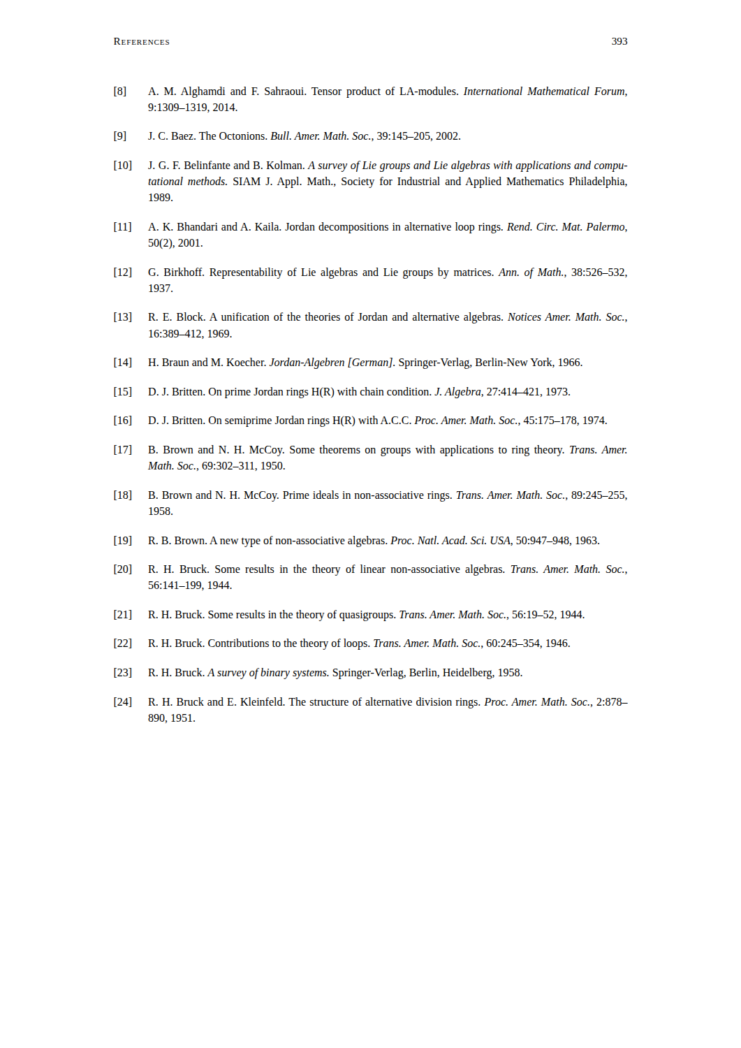References 393
[8] A. M. Alghamdi and F. Sahraoui. Tensor product of LA-modules. International Mathematical Forum, 9:1309–1319, 2014.
[9] J. C. Baez. The Octonions. Bull. Amer. Math. Soc., 39:145–205, 2002.
[10] J. G. F. Belinfante and B. Kolman. A survey of Lie groups and Lie algebras with applications and computational methods. SIAM J. Appl. Math., Society for Industrial and Applied Mathematics Philadelphia, 1989.
[11] A. K. Bhandari and A. Kaila. Jordan decompositions in alternative loop rings. Rend. Circ. Mat. Palermo, 50(2), 2001.
[12] G. Birkhoff. Representability of Lie algebras and Lie groups by matrices. Ann. of Math., 38:526–532, 1937.
[13] R. E. Block. A unification of the theories of Jordan and alternative algebras. Notices Amer. Math. Soc., 16:389–412, 1969.
[14] H. Braun and M. Koecher. Jordan-Algebren [German]. Springer-Verlag, Berlin-New York, 1966.
[15] D. J. Britten. On prime Jordan rings H(R) with chain condition. J. Algebra, 27:414–421, 1973.
[16] D. J. Britten. On semiprime Jordan rings H(R) with A.C.C. Proc. Amer. Math. Soc., 45:175–178, 1974.
[17] B. Brown and N. H. McCoy. Some theorems on groups with applications to ring theory. Trans. Amer. Math. Soc., 69:302–311, 1950.
[18] B. Brown and N. H. McCoy. Prime ideals in non-associative rings. Trans. Amer. Math. Soc., 89:245–255, 1958.
[19] R. B. Brown. A new type of non-associative algebras. Proc. Natl. Acad. Sci. USA, 50:947–948, 1963.
[20] R. H. Bruck. Some results in the theory of linear non-associative algebras. Trans. Amer. Math. Soc., 56:141–199, 1944.
[21] R. H. Bruck. Some results in the theory of quasigroups. Trans. Amer. Math. Soc., 56:19–52, 1944.
[22] R. H. Bruck. Contributions to the theory of loops. Trans. Amer. Math. Soc., 60:245–354, 1946.
[23] R. H. Bruck. A survey of binary systems. Springer-Verlag, Berlin, Heidelberg, 1958.
[24] R. H. Bruck and E. Kleinfeld. The structure of alternative division rings. Proc. Amer. Math. Soc., 2:878–890, 1951.